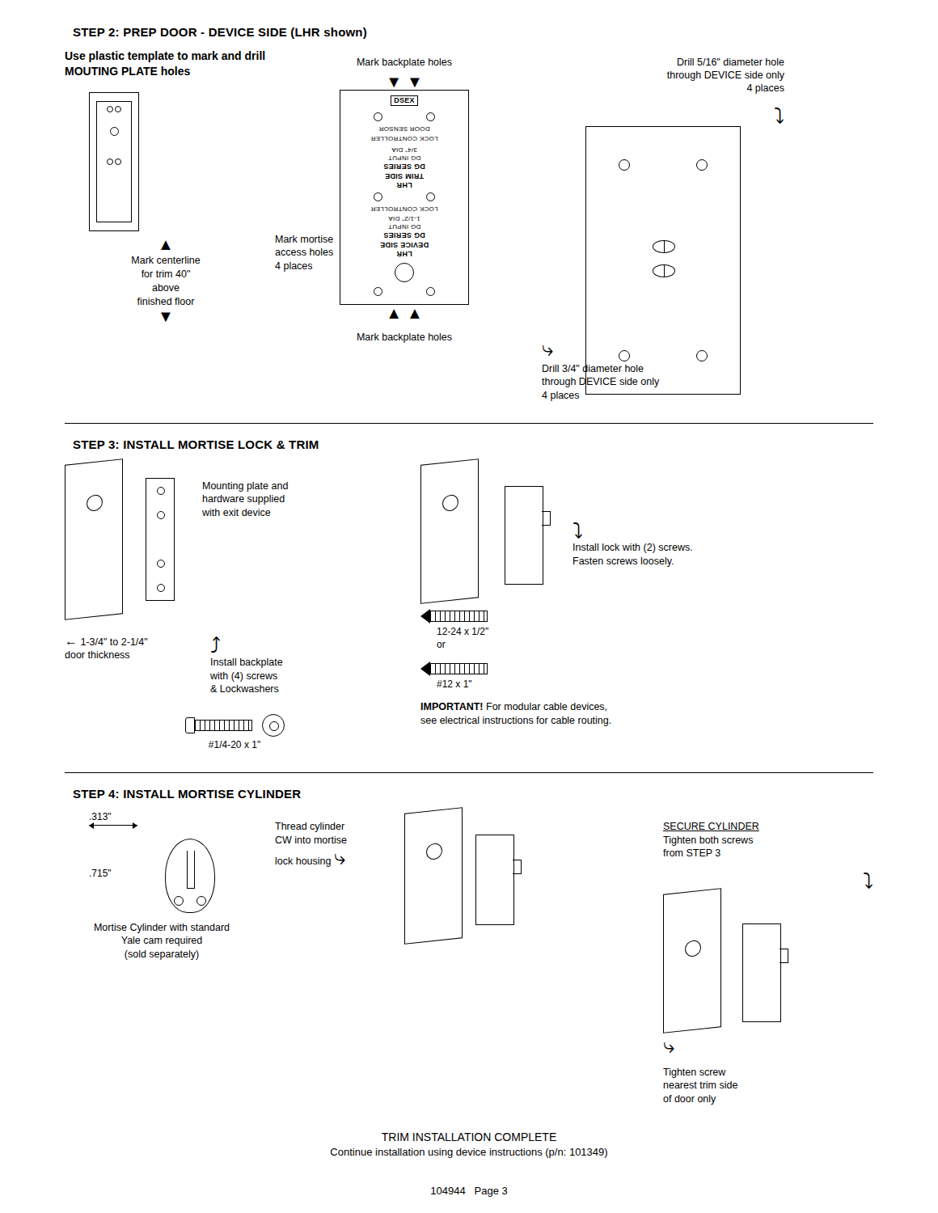STEP 2: PREP DOOR - DEVICE SIDE (LHR shown)
Use plastic template to mark and drill
MOUTING PLATE holes
Mark centerline
for trim 40"
above
finished floor
Mark backplate holes
DSEX
LHR
TRIM SIDE
DG SERIES
DG INPUT
3/4" DIA
LOCK CONTROLLER
DOOR SENSOR
LHR
DEVICE SIDE
DG SERIES
DG INPUT
1-1/2" DIA
LOCK CONTROLLER
Mark backplate holes
Mark mortise
access holes
4 places
Drill 5/16" diameter hole
through DEVICE side only
4 places
⤵
⤷
Drill 3/4" diameter hole
through DEVICE side only
4 places
STEP 3: INSTALL MORTISE LOCK & TRIM
Mounting plate and
hardware supplied
with exit device
← 1-3/4" to 2-1/4"
door thickness
⤴
Install backplate
with (4) screws
& Lockwashers
#1/4-20 x 1"
⤵
Install lock with (2) screws.
Fasten screws loosely.
12-24 x 1/2"
or
#12 x 1"
IMPORTANT! For modular cable devices,
see electrical instructions for cable routing.
STEP 4: INSTALL MORTISE CYLINDER
.313"
.715"
Mortise Cylinder with standard
Yale cam required
(sold separately)
Thread cylinder
CW into mortise
lock housing ⤷
SECURE CYLINDER
Tighten both screws
from STEP 3
⤵
⤷
Tighten screw
nearest trim side
of door only
TRIM INSTALLATION COMPLETE
Continue installation using device instructions (p/n: 101349)
104944 Page 3